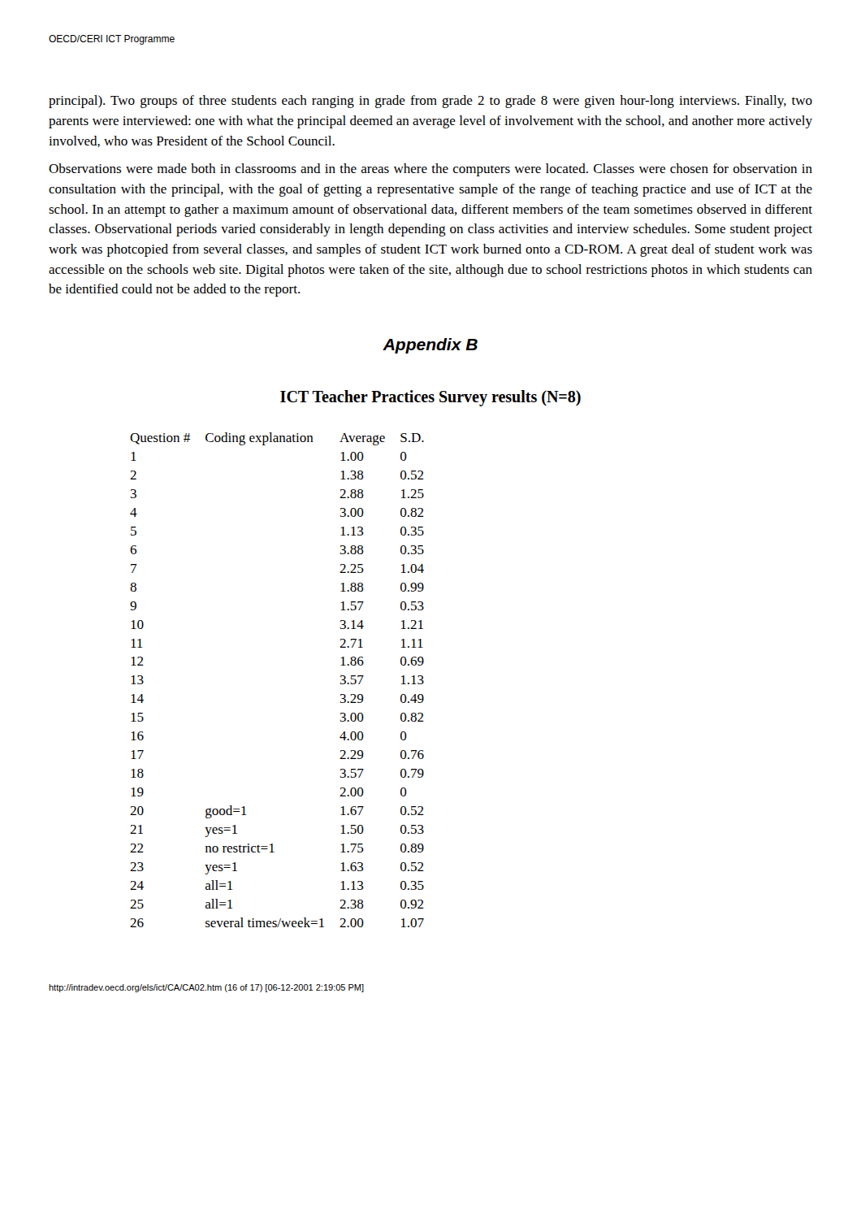OECD/CERI ICT Programme
principal). Two groups of three students each ranging in grade from grade 2 to grade 8 were given hour-long interviews. Finally, two parents were interviewed: one with what the principal deemed an average level of involvement with the school, and another more actively involved, who was President of the School Council.
Observations were made both in classrooms and in the areas where the computers were located. Classes were chosen for observation in consultation with the principal, with the goal of getting a representative sample of the range of teaching practice and use of ICT at the school. In an attempt to gather a maximum amount of observational data, different members of the team sometimes observed in different classes. Observational periods varied considerably in length depending on class activities and interview schedules. Some student project work was photcopied from several classes, and samples of student ICT work burned onto a CD-ROM. A great deal of student work was accessible on the schools web site. Digital photos were taken of the site, although due to school restrictions photos in which students can be identified could not be added to the report.
Appendix B
ICT Teacher Practices Survey results (N=8)
| Question # | Coding explanation | Average | S.D. |
| --- | --- | --- | --- |
| 1 | | 1.00 | 0 |
| 2 | | 1.38 | 0.52 |
| 3 | | 2.88 | 1.25 |
| 4 | | 3.00 | 0.82 |
| 5 | | 1.13 | 0.35 |
| 6 | | 3.88 | 0.35 |
| 7 | | 2.25 | 1.04 |
| 8 | | 1.88 | 0.99 |
| 9 | | 1.57 | 0.53 |
| 10 | | 3.14 | 1.21 |
| 11 | | 2.71 | 1.11 |
| 12 | | 1.86 | 0.69 |
| 13 | | 3.57 | 1.13 |
| 14 | | 3.29 | 0.49 |
| 15 | | 3.00 | 0.82 |
| 16 | | 4.00 | 0 |
| 17 | | 2.29 | 0.76 |
| 18 | | 3.57 | 0.79 |
| 19 | | 2.00 | 0 |
| 20 | good=1 | 1.67 | 0.52 |
| 21 | yes=1 | 1.50 | 0.53 |
| 22 | no restrict=1 | 1.75 | 0.89 |
| 23 | yes=1 | 1.63 | 0.52 |
| 24 | all=1 | 1.13 | 0.35 |
| 25 | all=1 | 2.38 | 0.92 |
| 26 | several times/week=1 | 2.00 | 1.07 |
http://intradev.oecd.org/els/ict/CA/CA02.htm (16 of 17) [06-12-2001 2:19:05 PM]